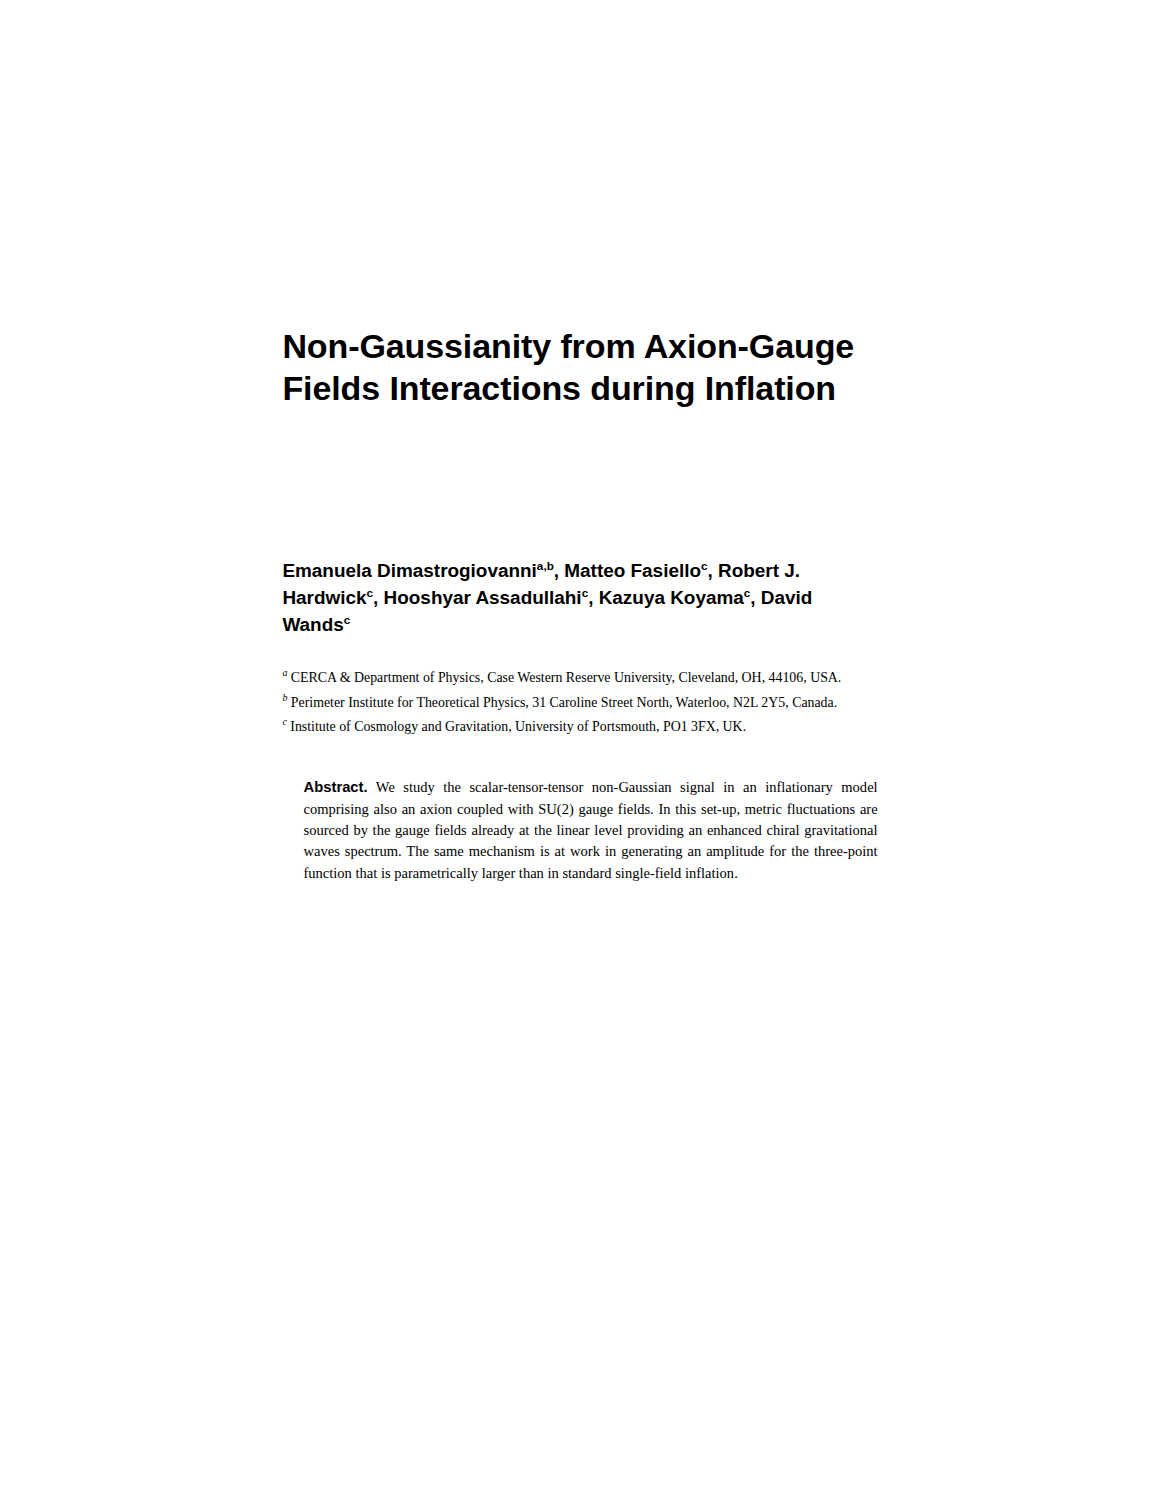Non-Gaussianity from Axion-Gauge Fields Interactions during Inflation
Emanuela Dimastrogiovannia,b, Matteo Fasielloc, Robert J. Hardwickc, Hooshyar Assadullahic, Kazuya Koyamac, David Wandsc
a CERCA & Department of Physics, Case Western Reserve University, Cleveland, OH, 44106, USA.
b Perimeter Institute for Theoretical Physics, 31 Caroline Street North, Waterloo, N2L 2Y5, Canada.
c Institute of Cosmology and Gravitation, University of Portsmouth, PO1 3FX, UK.
Abstract. We study the scalar-tensor-tensor non-Gaussian signal in an inflationary model comprising also an axion coupled with SU(2) gauge fields. In this set-up, metric fluctuations are sourced by the gauge fields already at the linear level providing an enhanced chiral gravitational waves spectrum. The same mechanism is at work in generating an amplitude for the three-point function that is parametrically larger than in standard single-field inflation.